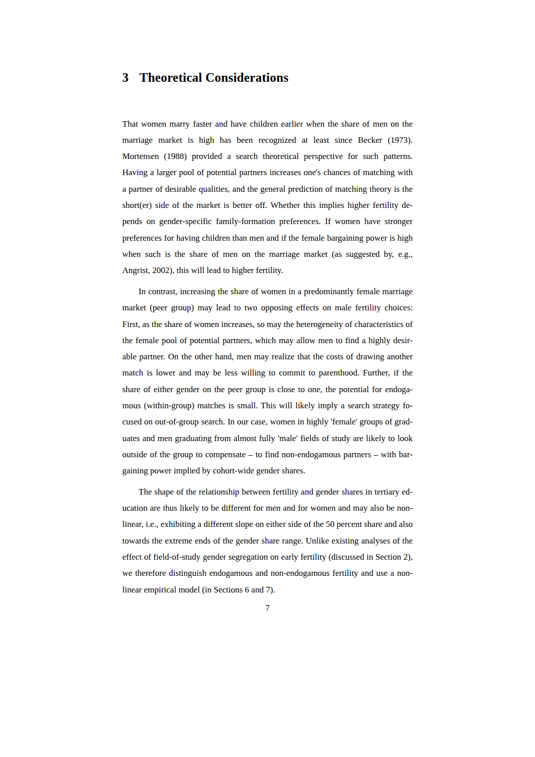3 Theoretical Considerations
That women marry faster and have children earlier when the share of men on the marriage market is high has been recognized at least since Becker (1973). Mortensen (1988) provided a search theoretical perspective for such patterns. Having a larger pool of potential partners increases one's chances of matching with a partner of desirable qualities, and the general prediction of matching theory is the short(er) side of the market is better off. Whether this implies higher fertility depends on gender-specific family-formation preferences. If women have stronger preferences for having children than men and if the female bargaining power is high when such is the share of men on the marriage market (as suggested by, e.g., Angrist, 2002), this will lead to higher fertility.
In contrast, increasing the share of women in a predominantly female marriage market (peer group) may lead to two opposing effects on male fertility choices: First, as the share of women increases, so may the heterogeneity of characteristics of the female pool of potential partners, which may allow men to find a highly desirable partner. On the other hand, men may realize that the costs of drawing another match is lower and may be less willing to commit to parenthood. Further, if the share of either gender on the peer group is close to one, the potential for endogamous (within-group) matches is small. This will likely imply a search strategy focused on out-of-group search. In our case, women in highly 'female' groups of graduates and men graduating from almost fully 'male' fields of study are likely to look outside of the group to compensate – to find non-endogamous partners – with bargaining power implied by cohort-wide gender shares.
The shape of the relationship between fertility and gender shares in tertiary education are thus likely to be different for men and for women and may also be non-linear, i.e., exhibiting a different slope on either side of the 50 percent share and also towards the extreme ends of the gender share range. Unlike existing analyses of the effect of field-of-study gender segregation on early fertility (discussed in Section 2), we therefore distinguish endogamous and non-endogamous fertility and use a non-linear empirical model (in Sections 6 and 7).
7